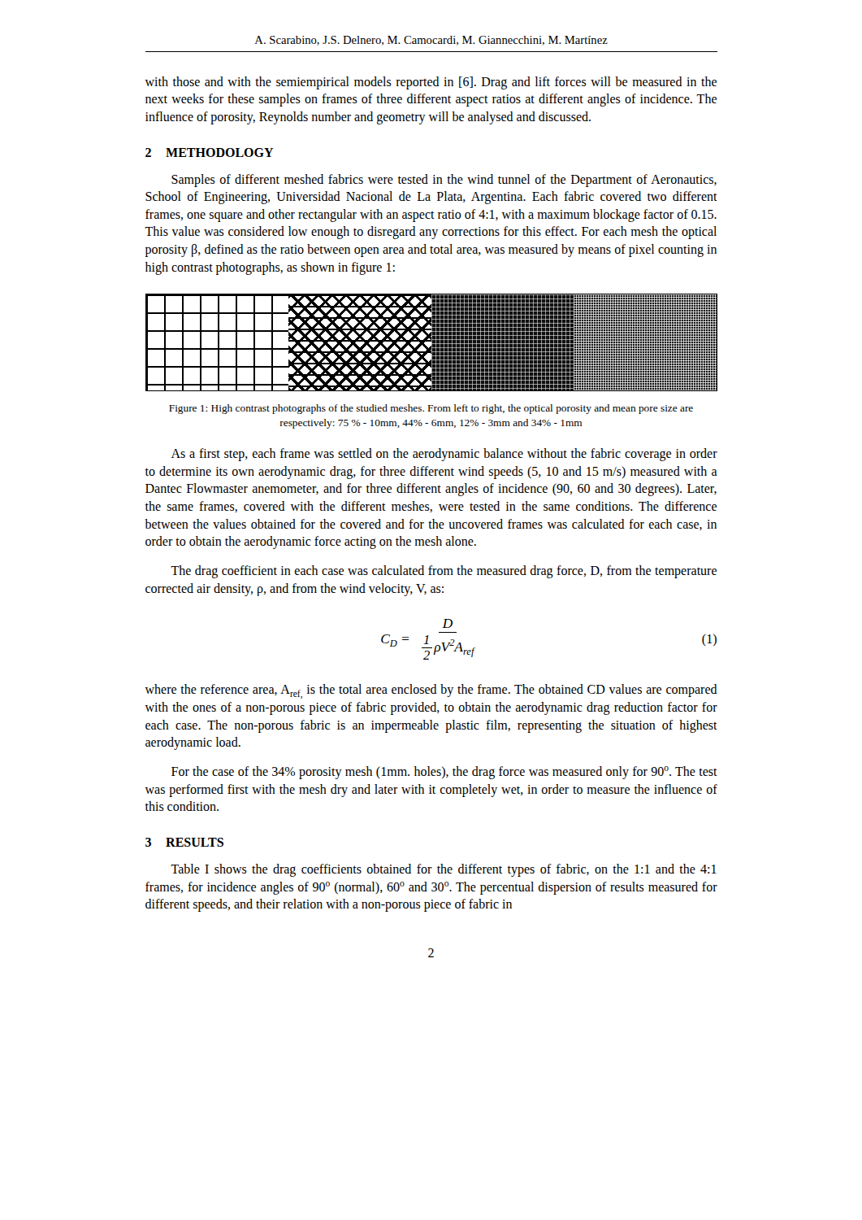A. Scarabino, J.S. Delnero, M. Camocardi, M. Giannecchini, M. Martínez
with those and with the semiempirical models reported in [6]. Drag and lift forces will be measured in the next weeks for these samples on frames of three different aspect ratios at different angles of incidence. The influence of porosity, Reynolds number and geometry will be analysed and discussed.
2 METHODOLOGY
Samples of different meshed fabrics were tested in the wind tunnel of the Department of Aeronautics, School of Engineering, Universidad Nacional de La Plata, Argentina. Each fabric covered two different frames, one square and other rectangular with an aspect ratio of 4:1, with a maximum blockage factor of 0.15. This value was considered low enough to disregard any corrections for this effect. For each mesh the optical porosity β, defined as the ratio between open area and total area, was measured by means of pixel counting in high contrast photographs, as shown in figure 1:
Figure 1: High contrast photographs of the studied meshes. From left to right, the optical porosity and mean pore size are respectively: 75 % - 10mm, 44% - 6mm, 12% - 3mm and 34% - 1mm
As a first step, each frame was settled on the aerodynamic balance without the fabric coverage in order to determine its own aerodynamic drag, for three different wind speeds (5, 10 and 15 m/s) measured with a Dantec Flowmaster anemometer, and for three different angles of incidence (90, 60 and 30 degrees). Later, the same frames, covered with the different meshes, were tested in the same conditions. The difference between the values obtained for the covered and for the uncovered frames was calculated for each case, in order to obtain the aerodynamic force acting on the mesh alone.
The drag coefficient in each case was calculated from the measured drag force, D, from the temperature corrected air density, ρ, and from the wind velocity, V, as:
CD = D 12ρV2Aref (1)
where the reference area, Aref, is the total area enclosed by the frame. The obtained CD values are compared with the ones of a non-porous piece of fabric provided, to obtain the aerodynamic drag reduction factor for each case. The non-porous fabric is an impermeable plastic film, representing the situation of highest aerodynamic load.
For the case of the 34% porosity mesh (1mm. holes), the drag force was measured only for 90o. The test was performed first with the mesh dry and later with it completely wet, in order to measure the influence of this condition.
3 RESULTS
Table I shows the drag coefficients obtained for the different types of fabric, on the 1:1 and the 4:1 frames, for incidence angles of 90o (normal), 60o and 30o. The percentual dispersion of results measured for different speeds, and their relation with a non-porous piece of fabric in
2